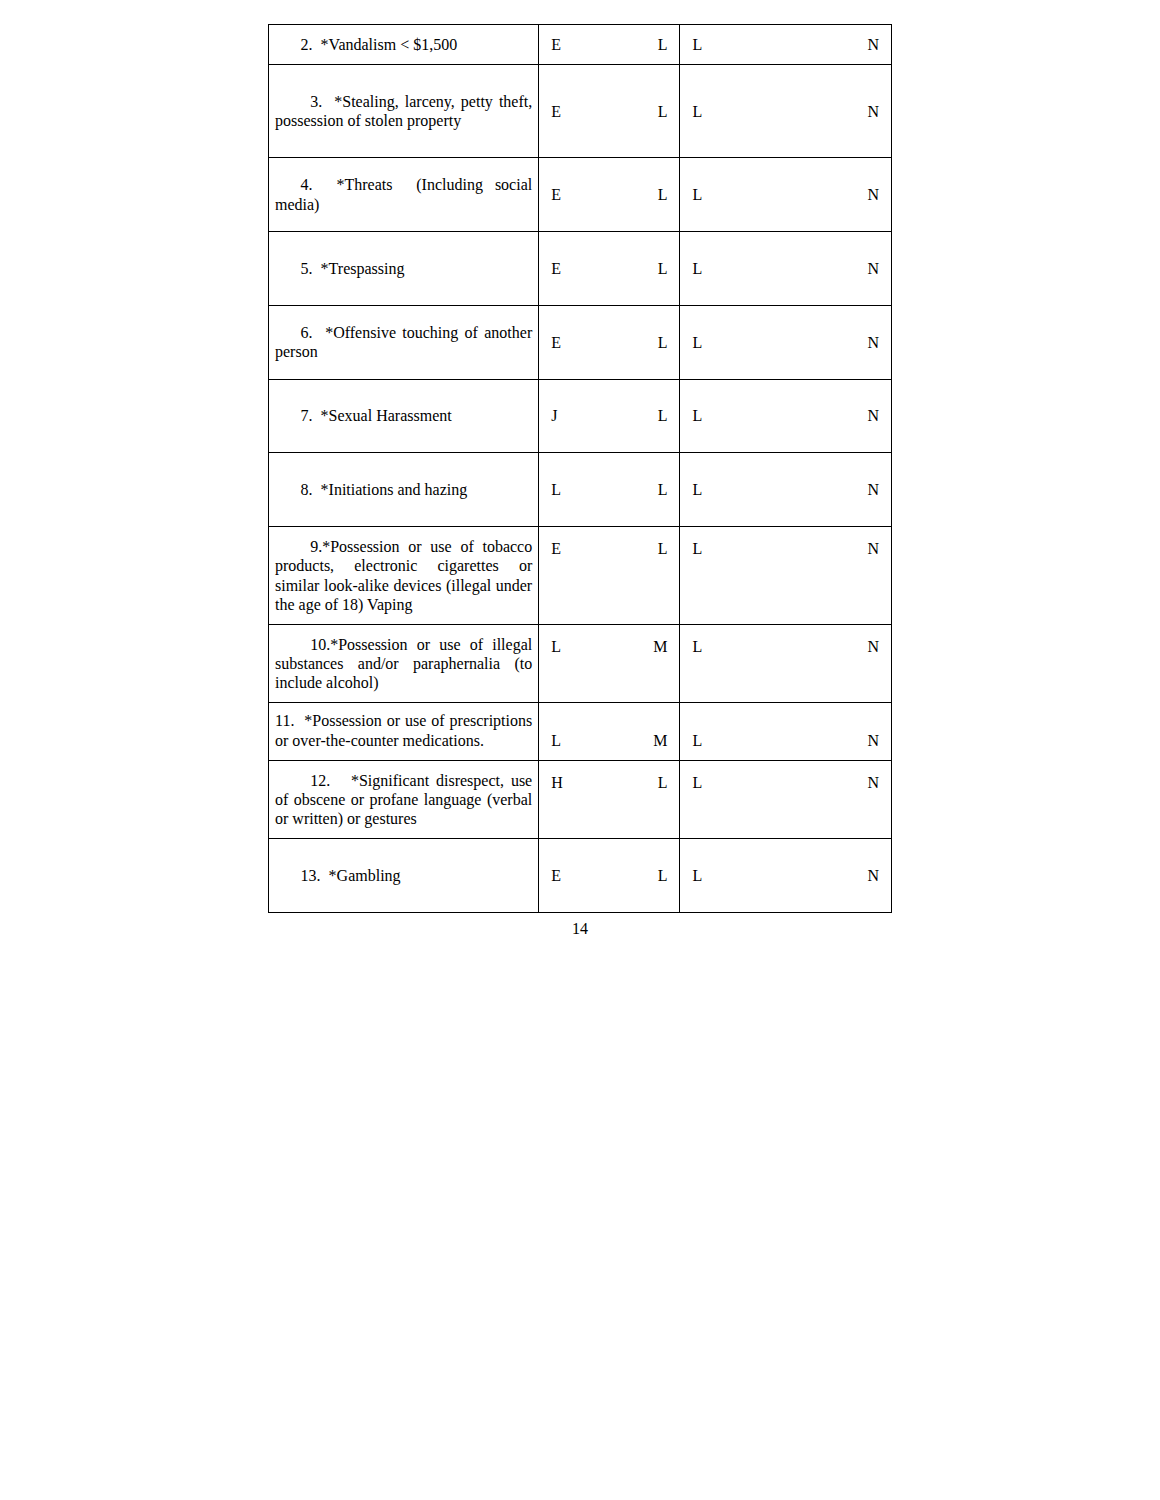| 2. *Vandalism < $1,500 | E L | L N |
| 3. *Stealing, larceny, petty theft, possession of stolen property | E L | L N |
| 4. *Threats (Including social media) | E L | L N |
| 5. *Trespassing | E L | L N |
| 6. *Offensive touching of another person | E L | L N |
| 7. *Sexual Harassment | J L | L N |
| 8. *Initiations and hazing | L L | L N |
| 9.*Possession or use of tobacco products, electronic cigarettes or similar look-alike devices (illegal under the age of 18) Vaping | E L | L N |
| 10.*Possession or use of illegal substances and/or paraphernalia (to include alcohol) | L M | L N |
| 11. *Possession or use of prescriptions or over-the-counter medications. | L M | L N |
| 12. *Significant disrespect, use of obscene or profane language (verbal or written) or gestures | H L | L N |
| 13. *Gambling | E L | L N |
14